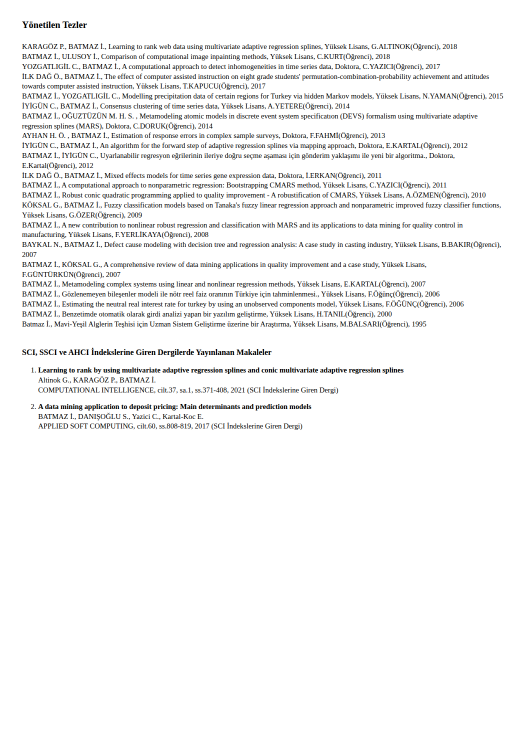Yönetilen Tezler
KARAGÖZ P., BATMAZ İ., Learning to rank web data using multivariate adaptive regression splines, Yüksek Lisans, G.ALTINOK(Öğrenci), 2018
BATMAZ İ., ULUSOY İ., Comparison of computational image inpainting methods, Yüksek Lisans, C.KURT(Öğrenci), 2018
YOZGATLIGİL C., BATMAZ İ., A computational approach to detect inhomogeneities in time series data, Doktora, C.YAZICI(Öğrenci), 2017
İLK DAĞ Ö., BATMAZ İ., The effect of computer assisted instruction on eight grade students' permutation-combination-probability achievement and attitudes towards computer assisted instruction, Yüksek Lisans, T.KAPUCU(Öğrenci), 2017
BATMAZ İ., YOZGATLIGİL C., Modelling precipitation data of certain regions for Turkey via hidden Markov models, Yüksek Lisans, N.YAMAN(Öğrenci), 2015
İYİGÜN C., BATMAZ İ., Consensus clustering of time series data, Yüksek Lisans, A.YETERE(Öğrenci), 2014
BATMAZ İ., OĞUZTÜZÜN M. H. S. , Metamodeling atomic models in discrete event system specificatıon (DEVS) formalism using multivariate adaptive regression splines (MARS), Doktora, C.DORUK(Öğrenci), 2014
AYHAN H. Ö. , BATMAZ İ., Estimation of response errors in complex sample surveys, Doktora, F.FAHMİ(Öğrenci), 2013
İYİGÜN C., BATMAZ İ., An algorithm for the forward step of adaptive regression splines via mapping approach, Doktora, E.KARTAL(Öğrenci), 2012
BATMAZ İ., İYİGÜN C., Uyarlanabilir regresyon eğrilerinin ileriye doğru seçme aşaması için gönderim yaklaşımı ile yeni bir algoritma., Doktora, E.Kartal(Öğrenci), 2012
İLK DAĞ Ö., BATMAZ İ., Mixed effects models for time series gene expression data, Doktora, İ.ERKAN(Öğrenci), 2011
BATMAZ İ., A computational approach to nonparametric regression: Bootstrapping CMARS method, Yüksek Lisans, C.YAZICI(Öğrenci), 2011
BATMAZ İ., Robust conic quadratic programming applied to quality improvement - A robustification of CMARS, Yüksek Lisans, A.ÖZMEN(Öğrenci), 2010
KÖKSAL G., BATMAZ İ., Fuzzy classification models based on Tanaka's fuzzy linear regression approach and nonparametric improved fuzzy classifier functions, Yüksek Lisans, G.ÖZER(Öğrenci), 2009
BATMAZ İ., A new contribution to nonlinear robust regression and classification with MARS and its applications to data mining for quality control in manufacturing, Yüksek Lisans, F.YERLİKAYA(Öğrenci), 2008
BAYKAL N., BATMAZ İ., Defect cause modeling with decision tree and regression analysis: A case study in casting industry, Yüksek Lisans, B.BAKIR(Öğrenci), 2007
BATMAZ İ., KÖKSAL G., A comprehensive review of data mining applications in quality improvement and a case study, Yüksek Lisans, F.GÜNTÜRKÜN(Öğrenci), 2007
BATMAZ İ., Metamodeling complex systems using linear and nonlinear regression methods, Yüksek Lisans, E.KARTAL(Öğrenci), 2007
BATMAZ İ., Gözlenemeyen bileşenler modeli ile nötr reel faiz oranının Türkiye için tahminlenmesi., Yüksek Lisans, F.Öğünç(Öğrenci), 2006
BATMAZ İ., Estimating the neutral real interest rate for turkey by using an unobserved components model, Yüksek Lisans, F.ÖĞÜNÇ(Öğrenci), 2006
BATMAZ İ., Benzetimde otomatik olarak girdi analizi yapan bir yazılım geliştirme, Yüksek Lisans, H.TANIL(Öğrenci), 2000
Batmaz İ., Mavi-Yeşil Alglerin Teşhisi için Uzman Sistem Geliştirme üzerine bir Araştırma, Yüksek Lisans, M.BALSARI(Öğrenci), 1995
SCI, SSCI ve AHCI İndekslerine Giren Dergilerde Yayınlanan Makaleler
Learning to rank by using multivariate adaptive regression splines and conic multivariate adaptive regression splines
Altinok G., KARAGÖZ P., BATMAZ İ.
COMPUTATIONAL INTELLIGENCE, cilt.37, sa.1, ss.371-408, 2021 (SCI İndekslerine Giren Dergi)
A data mining application to deposit pricing: Main determinants and prediction models
BATMAZ İ., DANIŞOĞLU S., Yazici C., Kartal-Koc E.
APPLIED SOFT COMPUTING, cilt.60, ss.808-819, 2017 (SCI İndekslerine Giren Dergi)